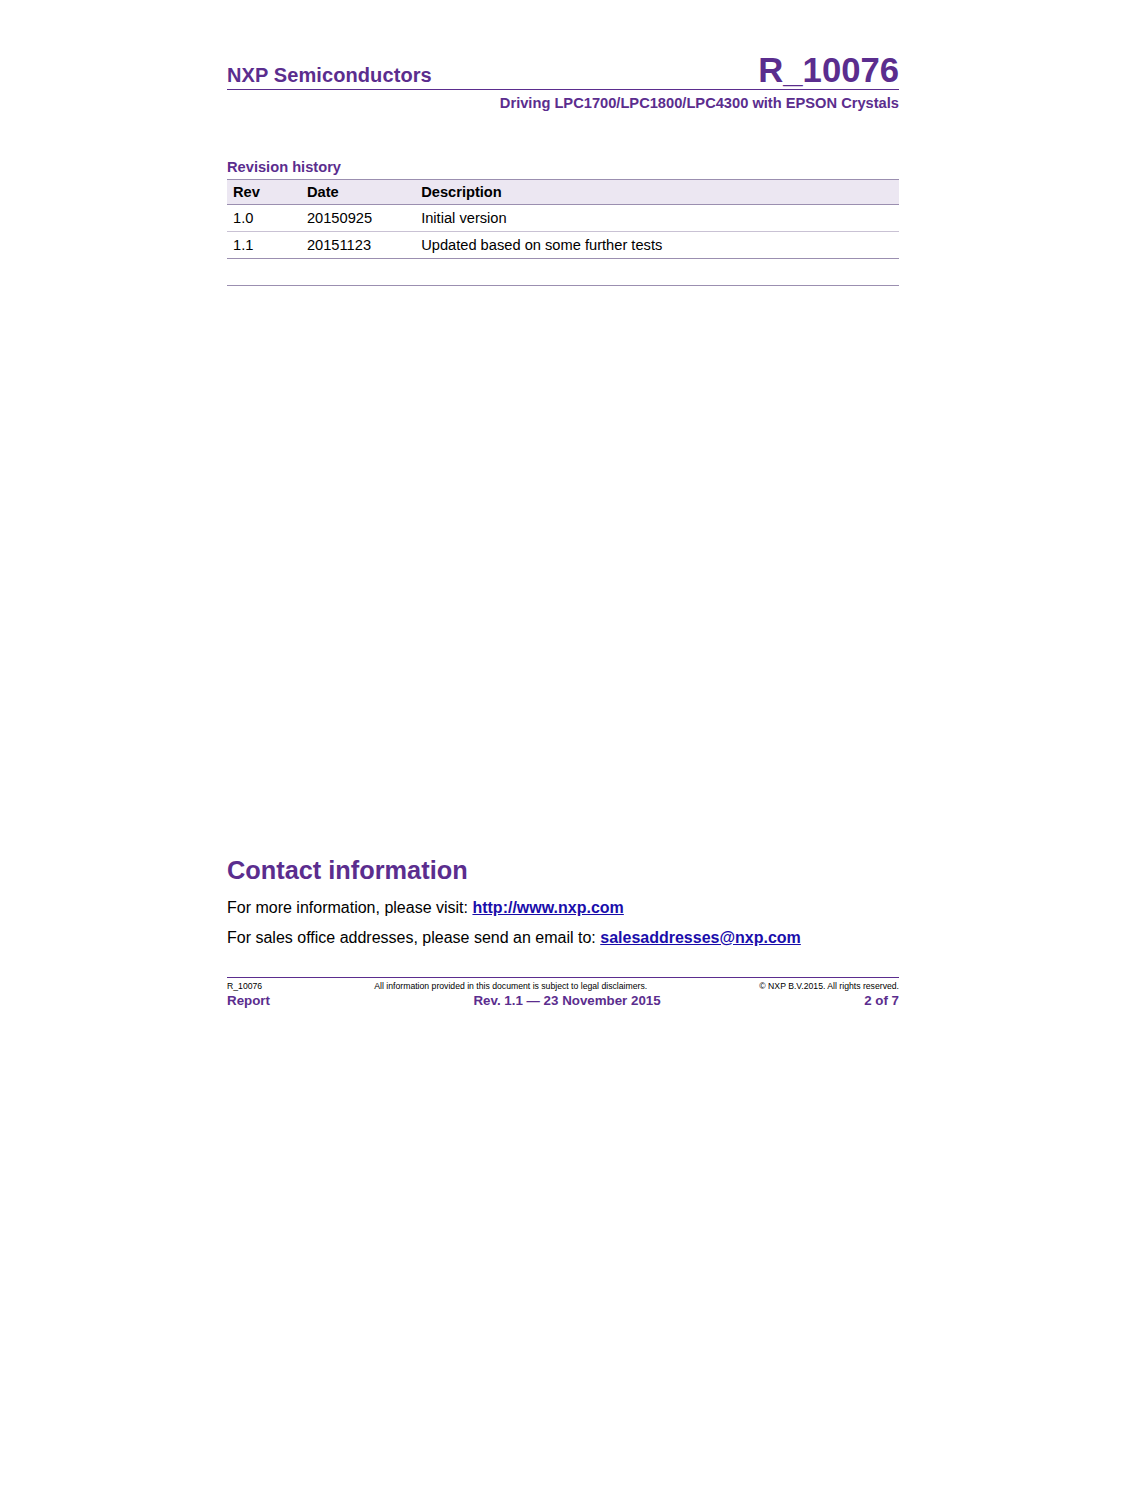NXP Semiconductors
R_10076
Driving LPC1700/LPC1800/LPC4300 with EPSON Crystals
Revision history
| Rev | Date | Description |
| --- | --- | --- |
| 1.0 | 20150925 | Initial version |
| 1.1 | 20151123 | Updated based on some further tests |
Contact information
For more information, please visit: http://www.nxp.com
For sales office addresses, please send an email to: salesaddresses@nxp.com
R_10076
All information provided in this document is subject to legal disclaimers.
© NXP B.V.2015. All rights reserved.
Report
Rev. 1.1 — 23 November 2015
2 of 7